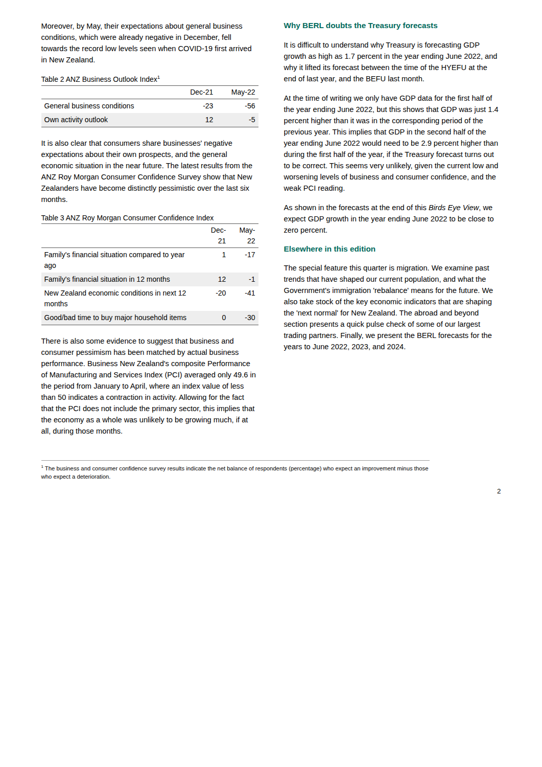Moreover, by May, their expectations about general business conditions, which were already negative in December, fell towards the record low levels seen when COVID-19 first arrived in New Zealand.
Table 2 ANZ Business Outlook Index1
| | Dec-21 | May-22 |
| --- | --- | --- |
| General business conditions | -23 | -56 |
| Own activity outlook | 12 | -5 |
It is also clear that consumers share businesses' negative expectations about their own prospects, and the general economic situation in the near future. The latest results from the ANZ Roy Morgan Consumer Confidence Survey show that New Zealanders have become distinctly pessimistic over the last six months.
Table 3 ANZ Roy Morgan Consumer Confidence Index
| | Dec-21 | May-22 |
| --- | --- | --- |
| Family's financial situation compared to year ago | 1 | -17 |
| Family's financial situation in 12 months | 12 | -1 |
| New Zealand economic conditions in next 12 months | -20 | -41 |
| Good/bad time to buy major household items | 0 | -30 |
There is also some evidence to suggest that business and consumer pessimism has been matched by actual business performance. Business New Zealand's composite Performance of Manufacturing and Services Index (PCI) averaged only 49.6 in the period from January to April, where an index value of less than 50 indicates a contraction in activity. Allowing for the fact that the PCI does not include the primary sector, this implies that the economy as a whole was unlikely to be growing much, if at all, during those months.
Why BERL doubts the Treasury forecasts
It is difficult to understand why Treasury is forecasting GDP growth as high as 1.7 percent in the year ending June 2022, and why it lifted its forecast between the time of the HYEFU at the end of last year, and the BEFU last month.
At the time of writing we only have GDP data for the first half of the year ending June 2022, but this shows that GDP was just 1.4 percent higher than it was in the corresponding period of the previous year. This implies that GDP in the second half of the year ending June 2022 would need to be 2.9 percent higher than during the first half of the year, if the Treasury forecast turns out to be correct. This seems very unlikely, given the current low and worsening levels of business and consumer confidence, and the weak PCI reading.
As shown in the forecasts at the end of this Birds Eye View, we expect GDP growth in the year ending June 2022 to be close to zero percent.
Elsewhere in this edition
The special feature this quarter is migration. We examine past trends that have shaped our current population, and what the Government's immigration 'rebalance' means for the future. We also take stock of the key economic indicators that are shaping the 'next normal' for New Zealand. The abroad and beyond section presents a quick pulse check of some of our largest trading partners. Finally, we present the BERL forecasts for the years to June 2022, 2023, and 2024.
1 The business and consumer confidence survey results indicate the net balance of respondents (percentage) who expect an improvement minus those who expect a deterioration.
2